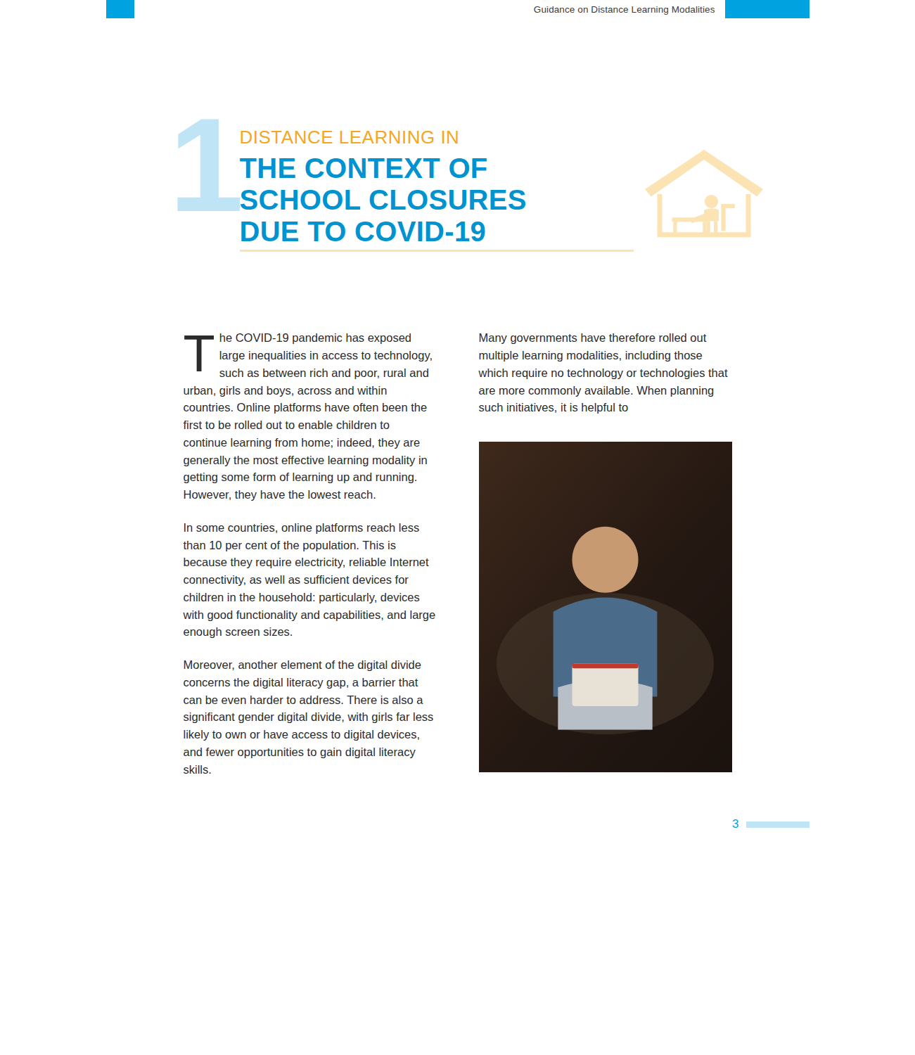Guidance on Distance Learning Modalities
1
Distance learning in
The context of
school closures
due to COVID-19
The COVID-19 pandemic has exposed large inequalities in access to technology, such as between rich and poor, rural and urban, girls and boys, across and within countries. Online platforms have often been the first to be rolled out to enable children to continue learning from home; indeed, they are generally the most effective learning modality in getting some form of learning up and running. However, they have the lowest reach.
In some countries, online platforms reach less than 10 per cent of the population. This is because they require electricity, reliable Internet connectivity, as well as sufficient devices for children in the household: particularly, devices with good functionality and capabilities, and large enough screen sizes.
Moreover, another element of the digital divide concerns the digital literacy gap, a barrier that can be even harder to address. There is also a significant gender digital divide, with girls far less likely to own or have access to digital devices, and fewer opportunities to gain digital literacy skills.
Many governments have therefore rolled out multiple learning modalities, including those which require no technology or technologies that are more commonly available. When planning such initiatives, it is helpful to
© UNICEF ROSA/2015/Nybo
3